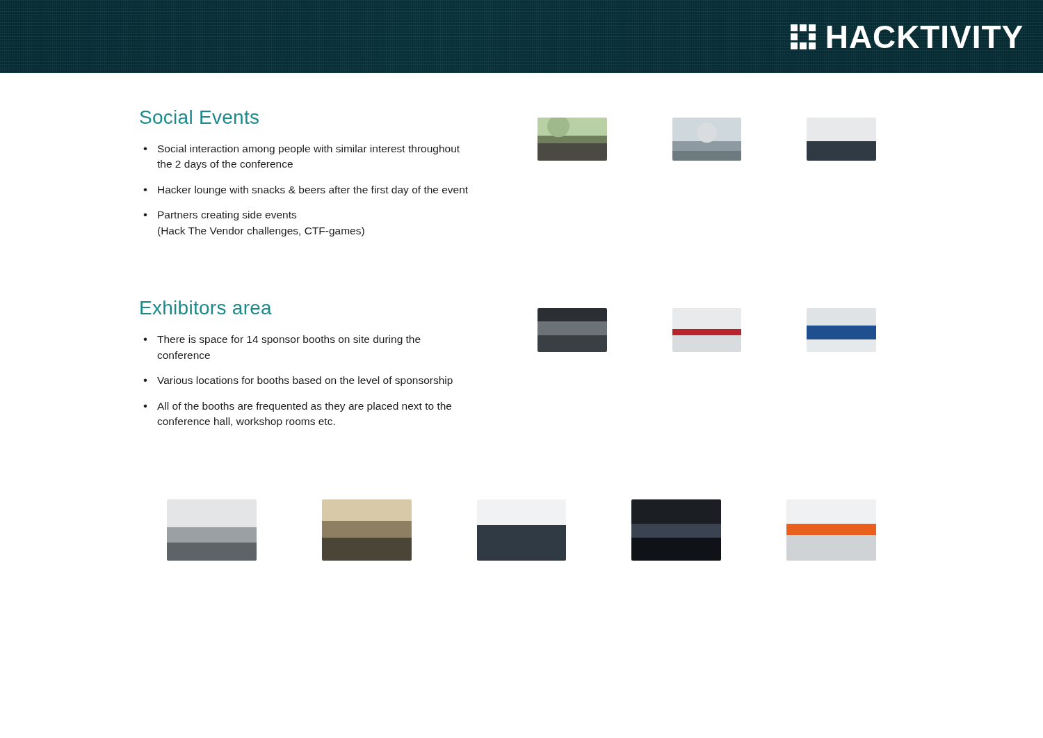HACKTIVITY
Social Events
Social interaction among people with similar interest throughout the 2 days of the conference
Hacker lounge with snacks & beers after the first day of the event
Partners creating side events
(Hack The Vendor challenges, CTF-games)
Exhibitors area
There is space for 14 sponsor booths on site during the conference
Various locations for booths based on the level of sponsorship
All of the booths are frequented as they are placed next to the conference hall, workshop rooms etc.